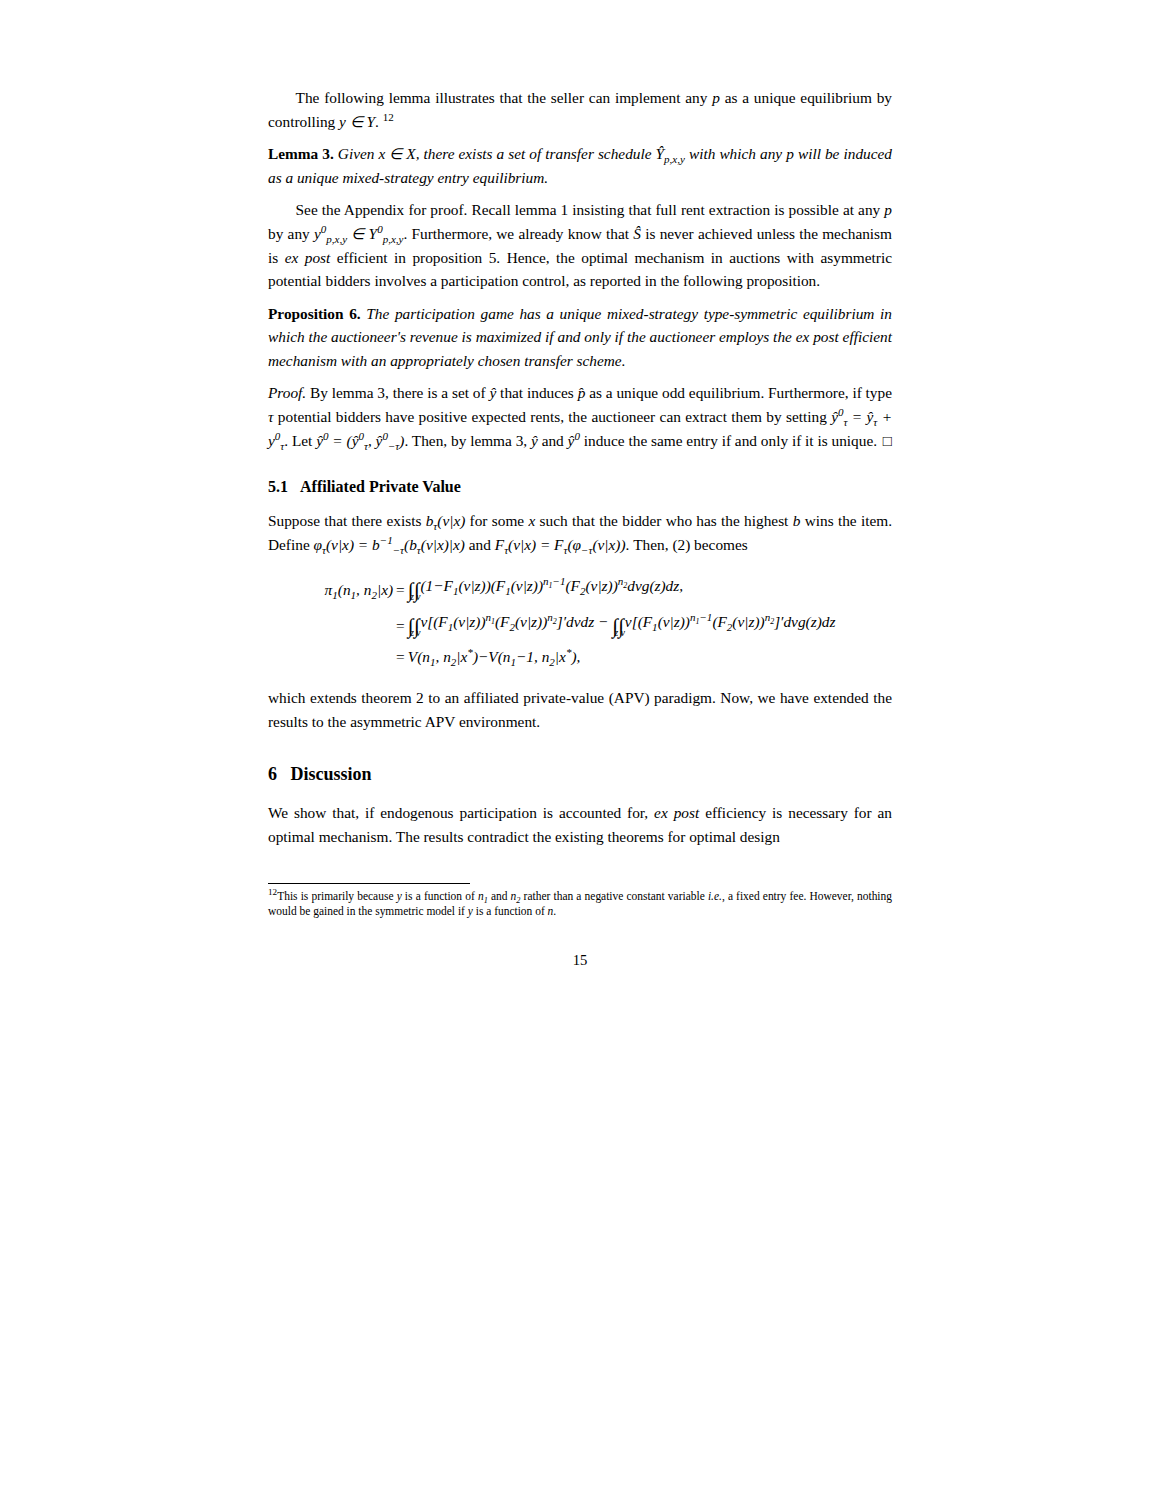The following lemma illustrates that the seller can implement any p as a unique equilibrium by controlling y ∈ Y. 12
Lemma 3. Given x ∈ X, there exists a set of transfer schedule Ŷp,x,y with which any p will be induced as a unique mixed-strategy entry equilibrium.
See the Appendix for proof. Recall lemma 1 insisting that full rent extraction is possible at any p by any y0p,x,y ∈ Y0p,x,y. Furthermore, we already know that Ŝ is never achieved unless the mechanism is ex post efficient in proposition 5. Hence, the optimal mechanism in auctions with asymmetric potential bidders involves a participation control, as reported in the following proposition.
Proposition 6. The participation game has a unique mixed-strategy type-symmetric equilibrium in which the auctioneer's revenue is maximized if and only if the auctioneer employs the ex post efficient mechanism with an appropriately chosen transfer scheme.
Proof. By lemma 3, there is a set of ŷ that induces p̂ as a unique odd equilibrium. Furthermore, if type τ potential bidders have positive expected rents, the auctioneer can extract them by setting ŷ0τ = ŷτ + y0τ. Let ŷ0 = (ŷ0τ, ŷ0−τ). Then, by lemma 3, ŷ and ŷ0 induce the same entry if and only if it is unique. □
5.1 Affiliated Private Value
Suppose that there exists bτ(v|x) for some x such that the bidder who has the highest b wins the item. Define φτ(v|x) = b−1−τ(bτ(v|x)|x) and Fτ(v|x) = Fτ(φ−τ(v|x)). Then, (2) becomes
| π 1 (n 1 , n 2 /x) | = | ∫ z ∫ v (1−F 1 (v/z))(F 1 (v/z)) n 1 −1 (F 2 (v/z)) n 2 dvg(z)dz, |
| | = | ∫ z ∫ v v[(F 1 (v/z)) n 1 (F 2 (v/z)) n 2 ]′dvdz − ∫ z ∫ v v[(F 1 (v/z)) n 1 −1 (F 2 (v/z)) n 2 ]′dvg(z)dz |
| | = | V(n 1 , n 2 /x * )−V(n 1 −1, n 2 /x * ), |
which extends theorem 2 to an affiliated private-value (APV) paradigm. Now, we have extended the results to the asymmetric APV environment.
6 Discussion
We show that, if endogenous participation is accounted for, ex post efficiency is necessary for an optimal mechanism. The results contradict the existing theorems for optimal design
12This is primarily because y is a function of n1 and n2 rather than a negative constant variable i.e., a fixed entry fee. However, nothing would be gained in the symmetric model if y is a function of n.
15